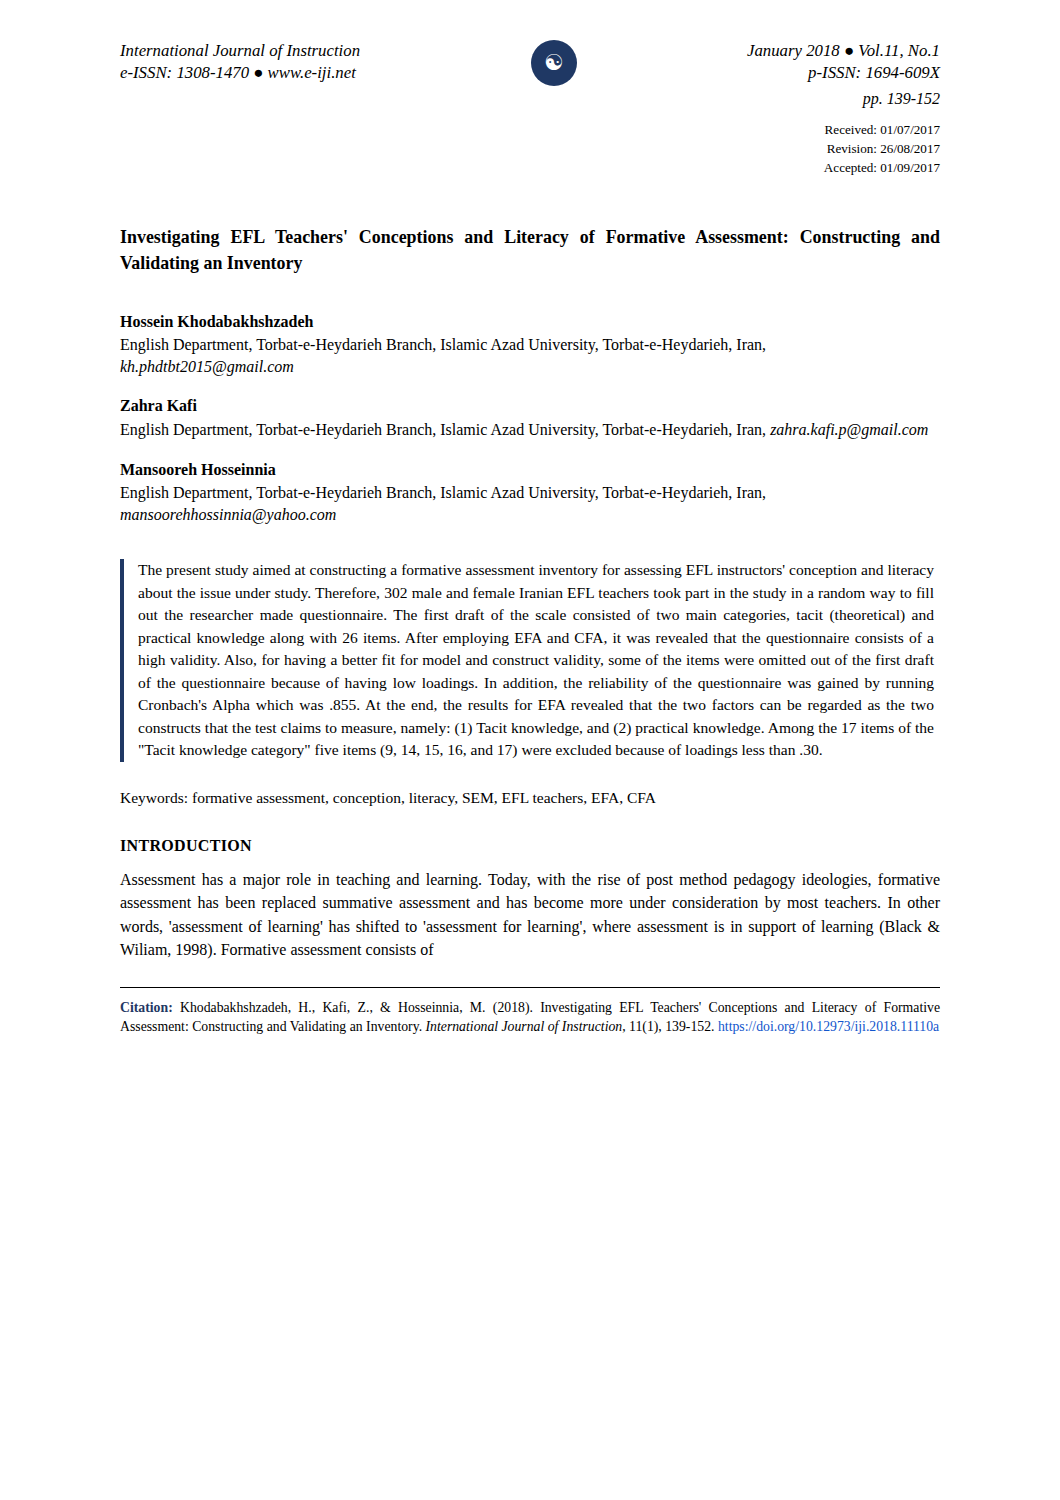International Journal of Instruction
e-ISSN: 1308-1470 ● www.e-iji.net
☯
January 2018 ● Vol.11, No.1
p-ISSN: 1694-609X
pp. 139-152
Received: 01/07/2017
Revision: 26/08/2017
Accepted: 01/09/2017
Investigating EFL Teachers' Conceptions and Literacy of Formative Assessment: Constructing and Validating an Inventory
Hossein Khodabakhshzadeh
English Department, Torbat-e-Heydarieh Branch, Islamic Azad University, Torbat-e-Heydarieh, Iran, kh.phdtbt2015@gmail.com
Zahra Kafi
English Department, Torbat-e-Heydarieh Branch, Islamic Azad University, Torbat-e-Heydarieh, Iran, zahra.kafi.p@gmail.com
Mansooreh Hosseinnia
English Department, Torbat-e-Heydarieh Branch, Islamic Azad University, Torbat-e-Heydarieh, Iran, mansoorehhossinnia@yahoo.com
The present study aimed at constructing a formative assessment inventory for assessing EFL instructors' conception and literacy about the issue under study. Therefore, 302 male and female Iranian EFL teachers took part in the study in a random way to fill out the researcher made questionnaire. The first draft of the scale consisted of two main categories, tacit (theoretical) and practical knowledge along with 26 items. After employing EFA and CFA, it was revealed that the questionnaire consists of a high validity. Also, for having a better fit for model and construct validity, some of the items were omitted out of the first draft of the questionnaire because of having low loadings. In addition, the reliability of the questionnaire was gained by running Cronbach's Alpha which was .855. At the end, the results for EFA revealed that the two factors can be regarded as the two constructs that the test claims to measure, namely: (1) Tacit knowledge, and (2) practical knowledge. Among the 17 items of the "Tacit knowledge category" five items (9, 14, 15, 16, and 17) were excluded because of loadings less than .30.
Keywords: formative assessment, conception, literacy, SEM, EFL teachers, EFA, CFA
INTRODUCTION
Assessment has a major role in teaching and learning. Today, with the rise of post method pedagogy ideologies, formative assessment has been replaced summative assessment and has become more under consideration by most teachers. In other words, 'assessment of learning' has shifted to 'assessment for learning', where assessment is in support of learning (Black & Wiliam, 1998). Formative assessment consists of
Citation: Khodabakhshzadeh, H., Kafi, Z., & Hosseinnia, M. (2018). Investigating EFL Teachers' Conceptions and Literacy of Formative Assessment: Constructing and Validating an Inventory. International Journal of Instruction, 11(1), 139-152. https://doi.org/10.12973/iji.2018.11110a